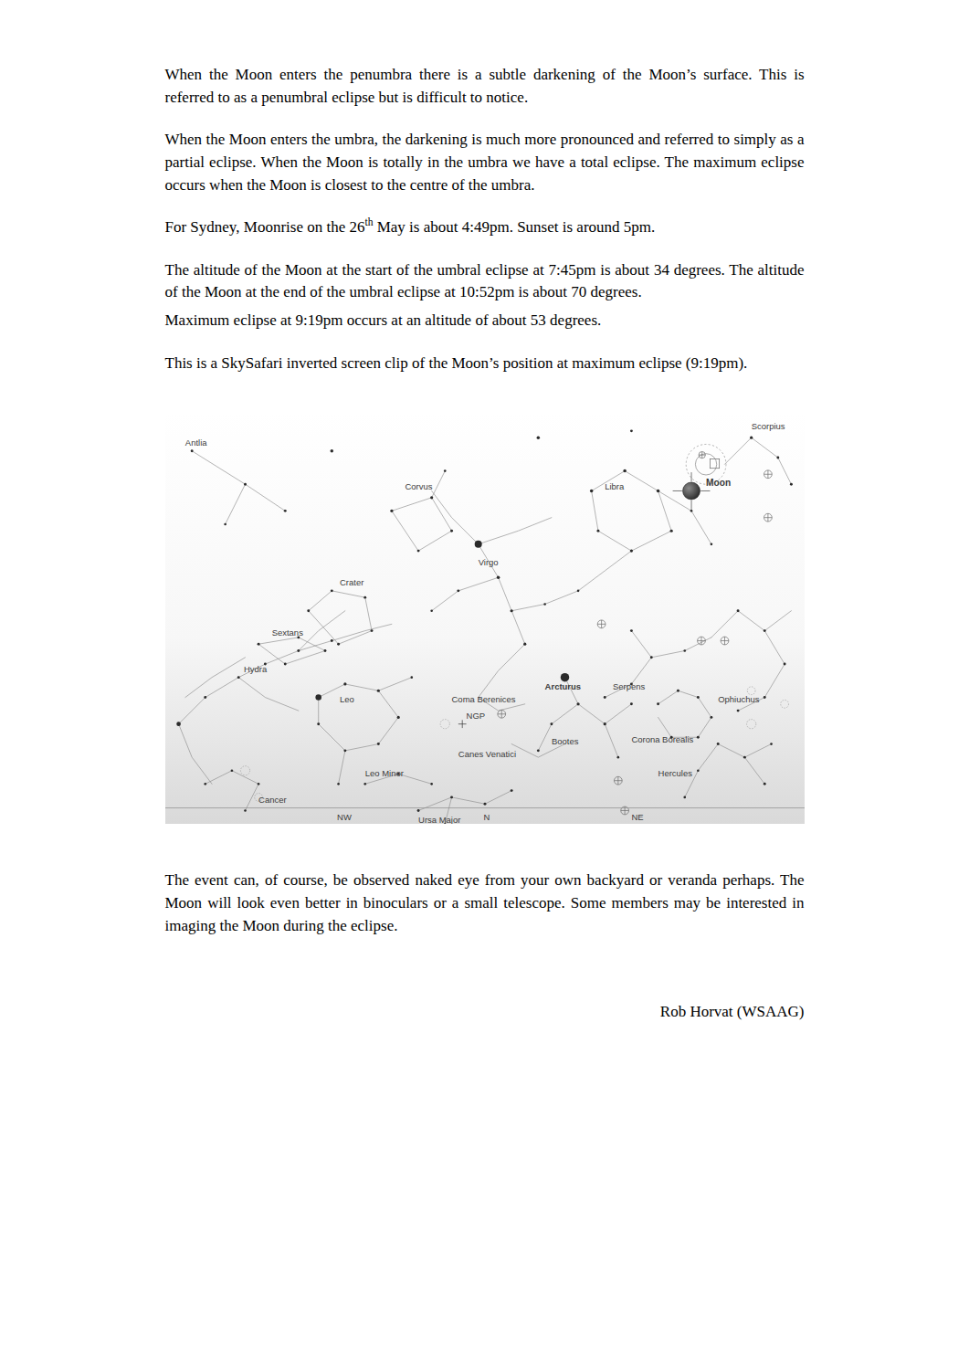When the Moon enters the penumbra there is a subtle darkening of the Moon’s surface. This is referred to as a penumbral eclipse but is difficult to notice.
When the Moon enters the umbra, the darkening is much more pronounced and referred to simply as a partial eclipse. When the Moon is totally in the umbra we have a total eclipse. The maximum eclipse occurs when the Moon is closest to the centre of the umbra.
For Sydney, Moonrise on the 26th May is about 4:49pm. Sunset is around 5pm.
The altitude of the Moon at the start of the umbral eclipse at 7:45pm is about 34 degrees. The altitude of the Moon at the end of the umbral eclipse at 10:52pm is about 70 degrees.
Maximum eclipse at 9:19pm occurs at an altitude of about 53 degrees.
This is a SkySafari inverted screen clip of the Moon’s position at maximum eclipse (9:19pm).
Antlia Hydra Crater Corvus Virgo Sextans Leo Leo Minor Cancer Ursa Major Coma Berenices NGP Canes Venatici Arcturus Bootes Corona Borealis Hercules Serpens Ophiuchus Libra Scorpius Moon NW N NE
The event can, of course, be observed naked eye from your own backyard or veranda perhaps. The Moon will look even better in binoculars or a small telescope. Some members may be interested in imaging the Moon during the eclipse.
Rob Horvat (WSAAG)